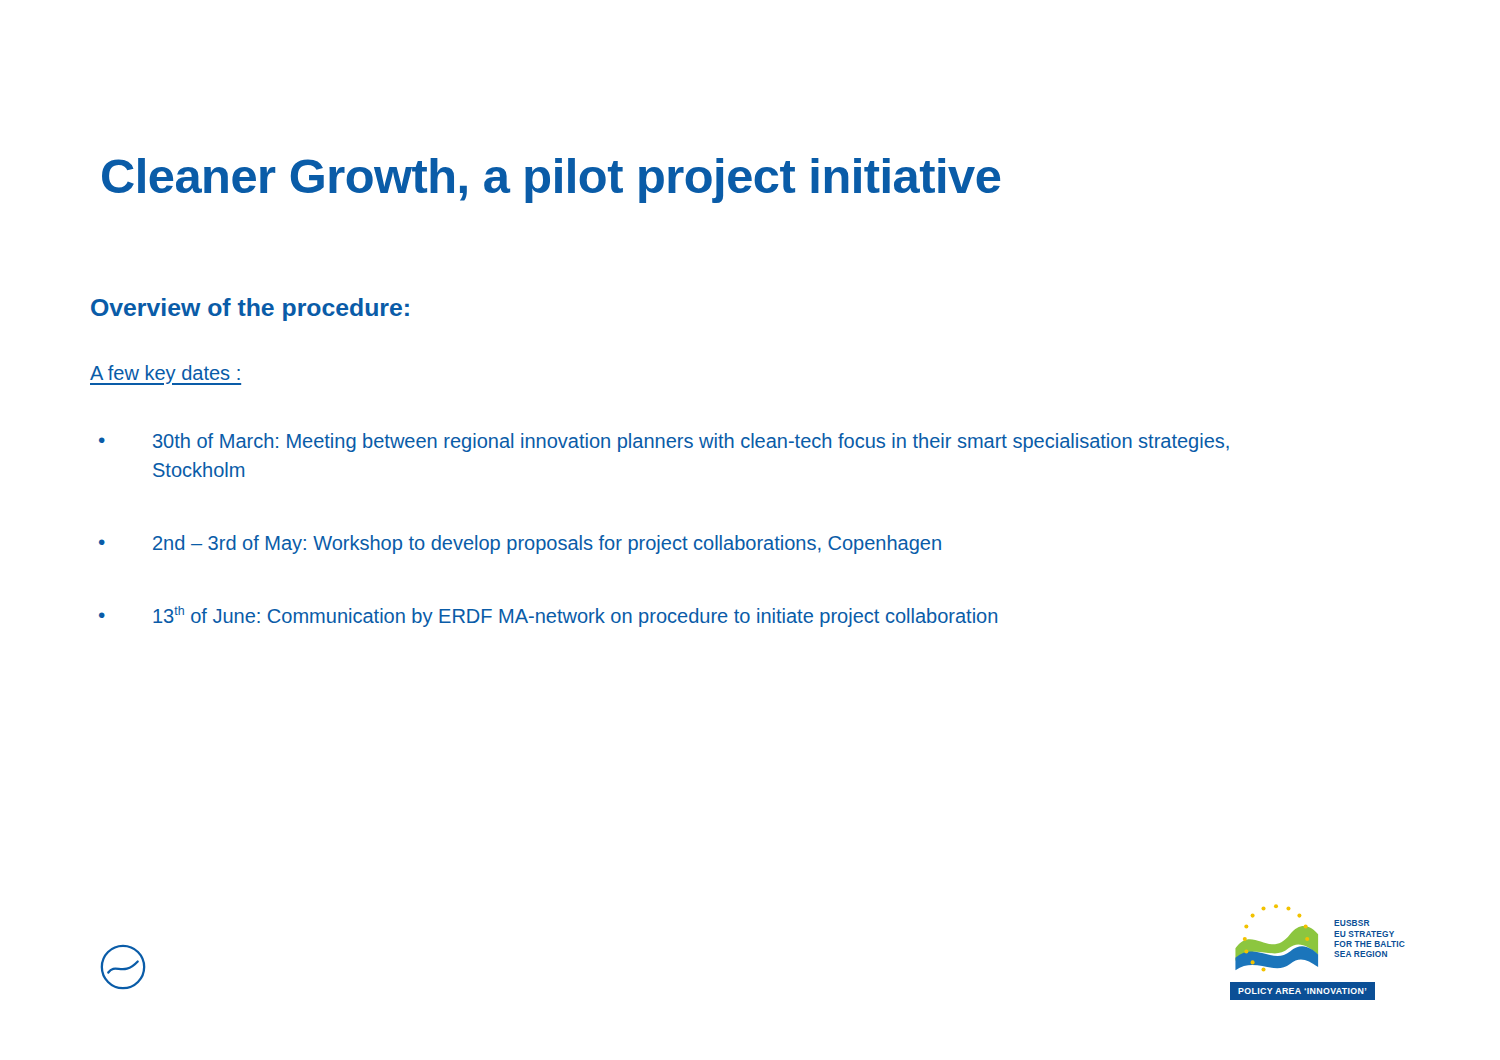Cleaner Growth, a pilot project initiative
Overview of the procedure:
A few key dates :
30th of March: Meeting between regional innovation planners with clean-tech focus in their smart specialisation strategies, Stockholm
2nd – 3rd of May: Workshop to develop proposals for project collaborations, Copenhagen
13th of June: Communication by ERDF MA-network on procedure to initiate project collaboration
EUSBSR
EU STRATEGY
FOR THE BALTIC
SEA REGION
POLICY AREA ‘INNOVATION’